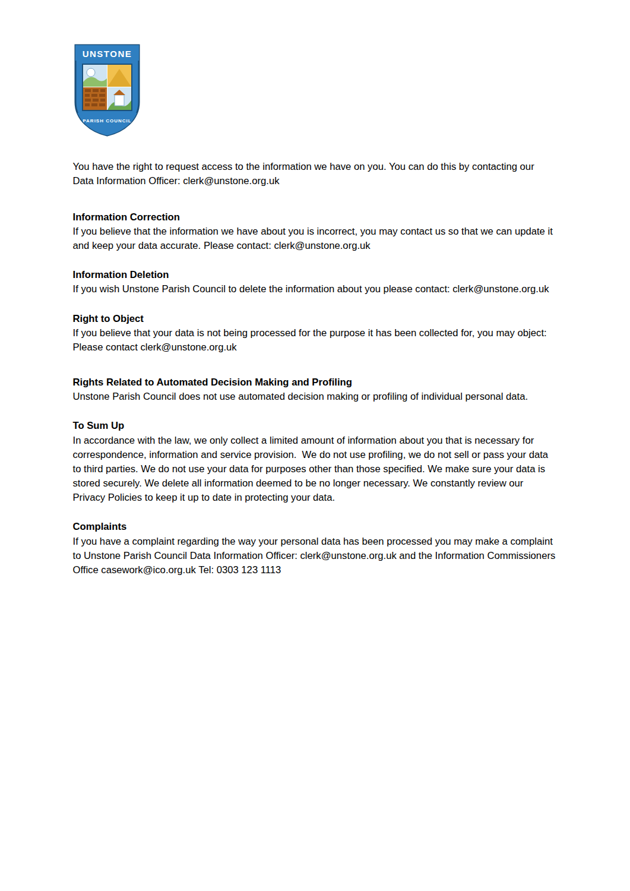UNSTONE PARISH COUNCIL
You have the right to request access to the information we have on you. You can do this by contacting our Data Information Officer: clerk@unstone.org.uk
Information Correction
If you believe that the information we have about you is incorrect, you may contact us so that we can update it and keep your data accurate. Please contact: clerk@unstone.org.uk
Information Deletion
If you wish Unstone Parish Council to delete the information about you please contact: clerk@unstone.org.uk
Right to Object
If you believe that your data is not being processed for the purpose it has been collected for, you may object: Please contact clerk@unstone.org.uk
Rights Related to Automated Decision Making and Profiling
Unstone Parish Council does not use automated decision making or profiling of individual personal data.
To Sum Up
In accordance with the law, we only collect a limited amount of information about you that is necessary for correspondence, information and service provision. We do not use profiling, we do not sell or pass your data to third parties. We do not use your data for purposes other than those specified. We make sure your data is stored securely. We delete all information deemed to be no longer necessary. We constantly review our Privacy Policies to keep it up to date in protecting your data.
Complaints
If you have a complaint regarding the way your personal data has been processed you may make a complaint to Unstone Parish Council Data Information Officer: clerk@unstone.org.uk and the Information Commissioners Office casework@ico.org.uk Tel: 0303 123 1113